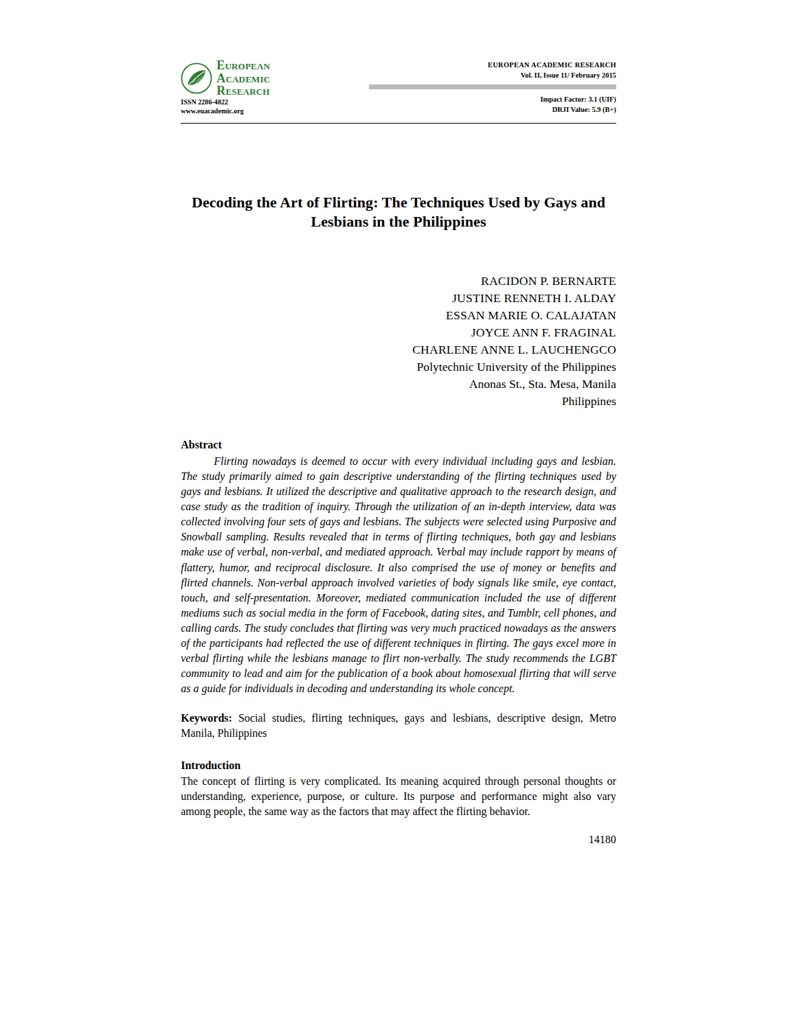European Academic Research
ISSN 2286-4822
www.euacademic.org
European Academic Research
Vol. II, Issue 11/ February 2015
Impact Factor: 3.1 (UIF)
DRJI Value: 5.9 (B+)
Decoding the Art of Flirting: The Techniques Used by Gays and Lesbians in the Philippines
Racidon P. Bernarte
Justine Renneth I. Alday
Essan Marie O. Calajatan
Joyce Ann F. Fraginal
Charlene Anne L. Lauchengco
Polytechnic University of the Philippines
Anonas St., Sta. Mesa, Manila
Philippines
Abstract
Flirting nowadays is deemed to occur with every individual including gays and lesbian. The study primarily aimed to gain descriptive understanding of the flirting techniques used by gays and lesbians. It utilized the descriptive and qualitative approach to the research design, and case study as the tradition of inquiry. Through the utilization of an in-depth interview, data was collected involving four sets of gays and lesbians. The subjects were selected using Purposive and Snowball sampling. Results revealed that in terms of flirting techniques, both gay and lesbians make use of verbal, non-verbal, and mediated approach. Verbal may include rapport by means of flattery, humor, and reciprocal disclosure. It also comprised the use of money or benefits and flirted channels. Non-verbal approach involved varieties of body signals like smile, eye contact, touch, and self-presentation. Moreover, mediated communication included the use of different mediums such as social media in the form of Facebook, dating sites, and Tumblr, cell phones, and calling cards. The study concludes that flirting was very much practiced nowadays as the answers of the participants had reflected the use of different techniques in flirting. The gays excel more in verbal flirting while the lesbians manage to flirt non-verbally. The study recommends the LGBT community to lead and aim for the publication of a book about homosexual flirting that will serve as a guide for individuals in decoding and understanding its whole concept.
Keywords: Social studies, flirting techniques, gays and lesbians, descriptive design, Metro Manila, Philippines
Introduction
The concept of flirting is very complicated. Its meaning acquired through personal thoughts or understanding, experience, purpose, or culture. Its purpose and performance might also vary among people, the same way as the factors that may affect the flirting behavior.
14180